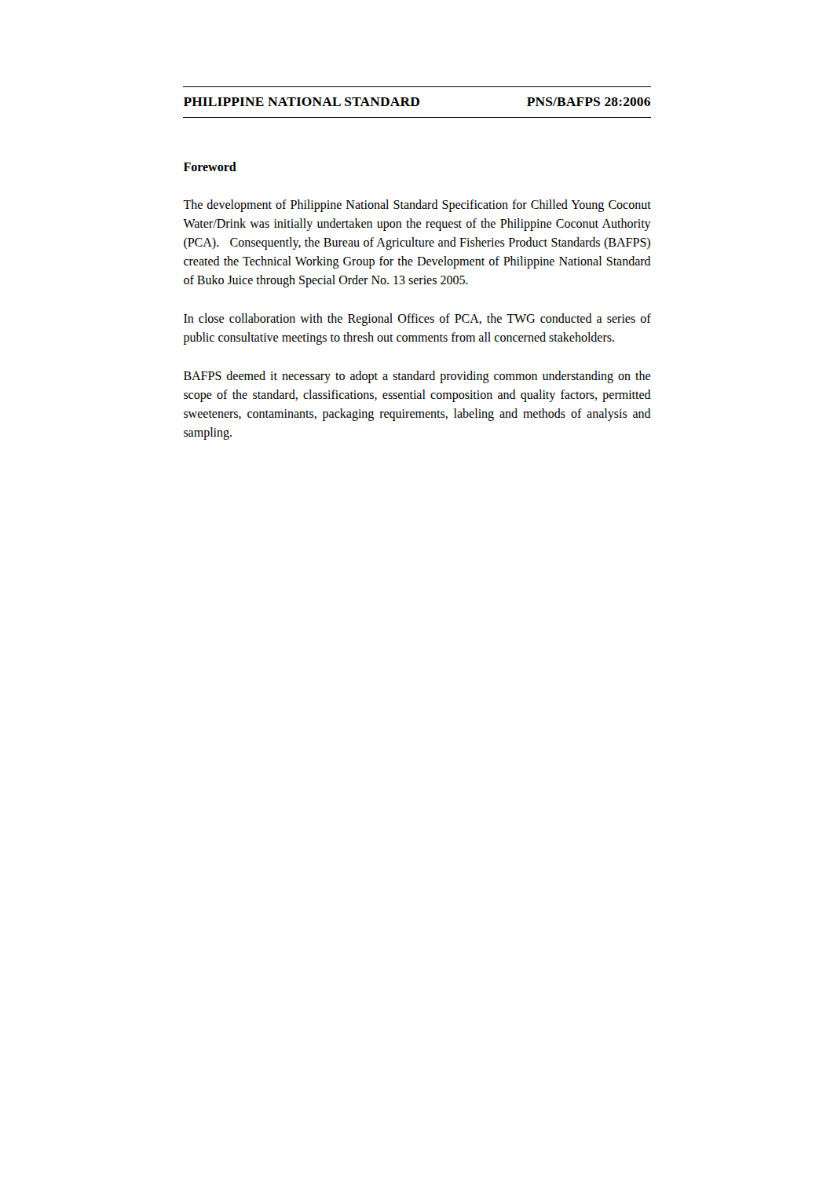PHILIPPINE NATIONAL STANDARD PNS/BAFPS 28:2006
Foreword
The development of Philippine National Standard Specification for Chilled Young Coconut Water/Drink was initially undertaken upon the request of the Philippine Coconut Authority (PCA). Consequently, the Bureau of Agriculture and Fisheries Product Standards (BAFPS) created the Technical Working Group for the Development of Philippine National Standard of Buko Juice through Special Order No. 13 series 2005.
In close collaboration with the Regional Offices of PCA, the TWG conducted a series of public consultative meetings to thresh out comments from all concerned stakeholders.
BAFPS deemed it necessary to adopt a standard providing common understanding on the scope of the standard, classifications, essential composition and quality factors, permitted sweeteners, contaminants, packaging requirements, labeling and methods of analysis and sampling.